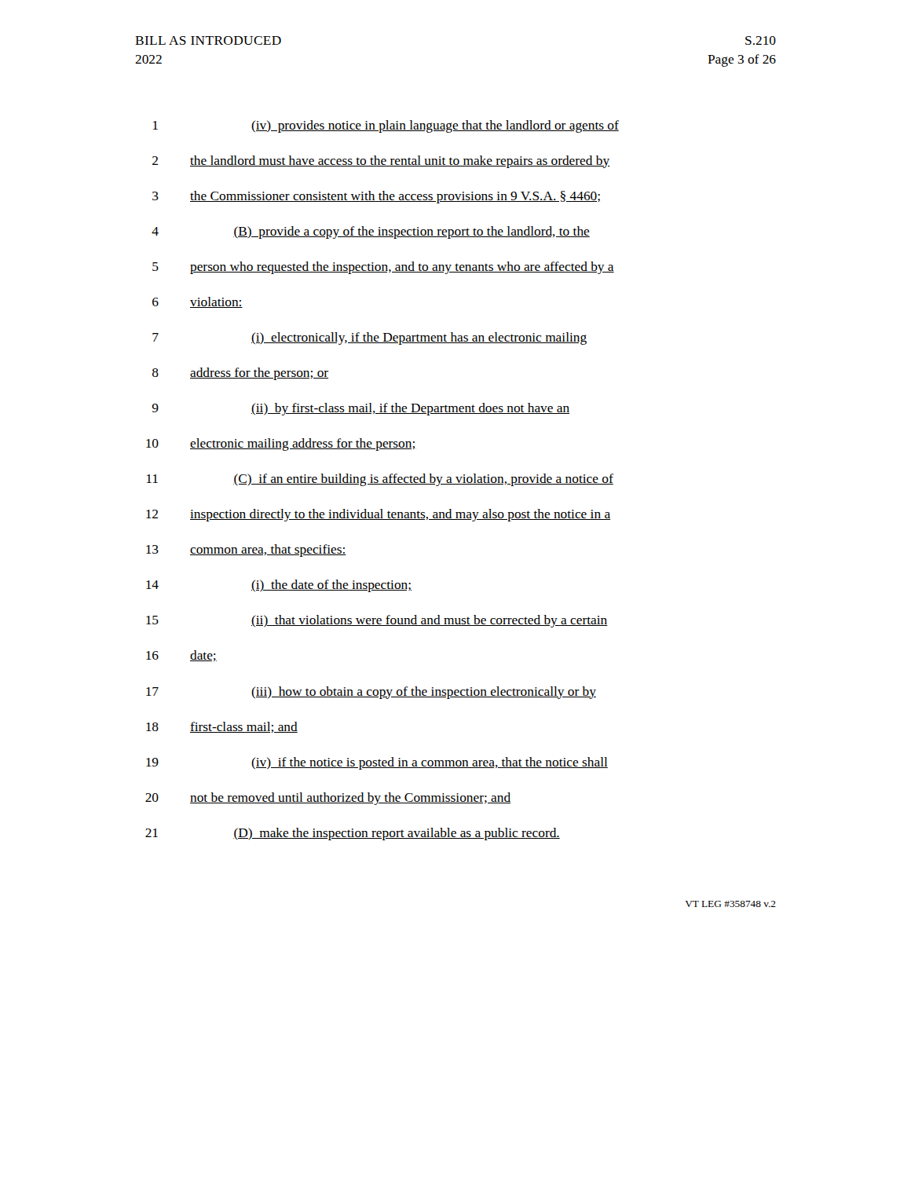BILL AS INTRODUCED
2022
S.210
Page 3 of 26
(iv) provides notice in plain language that the landlord or agents of
the landlord must have access to the rental unit to make repairs as ordered by
the Commissioner consistent with the access provisions in 9 V.S.A. § 4460;
(B) provide a copy of the inspection report to the landlord, to the
person who requested the inspection, and to any tenants who are affected by a
violation:
(i) electronically, if the Department has an electronic mailing
address for the person; or
(ii) by first-class mail, if the Department does not have an
electronic mailing address for the person;
(C) if an entire building is affected by a violation, provide a notice of
inspection directly to the individual tenants, and may also post the notice in a
common area, that specifies:
(i) the date of the inspection;
(ii) that violations were found and must be corrected by a certain
date;
(iii) how to obtain a copy of the inspection electronically or by
first-class mail; and
(iv) if the notice is posted in a common area, that the notice shall
not be removed until authorized by the Commissioner; and
(D) make the inspection report available as a public record.
VT LEG #358748 v.2